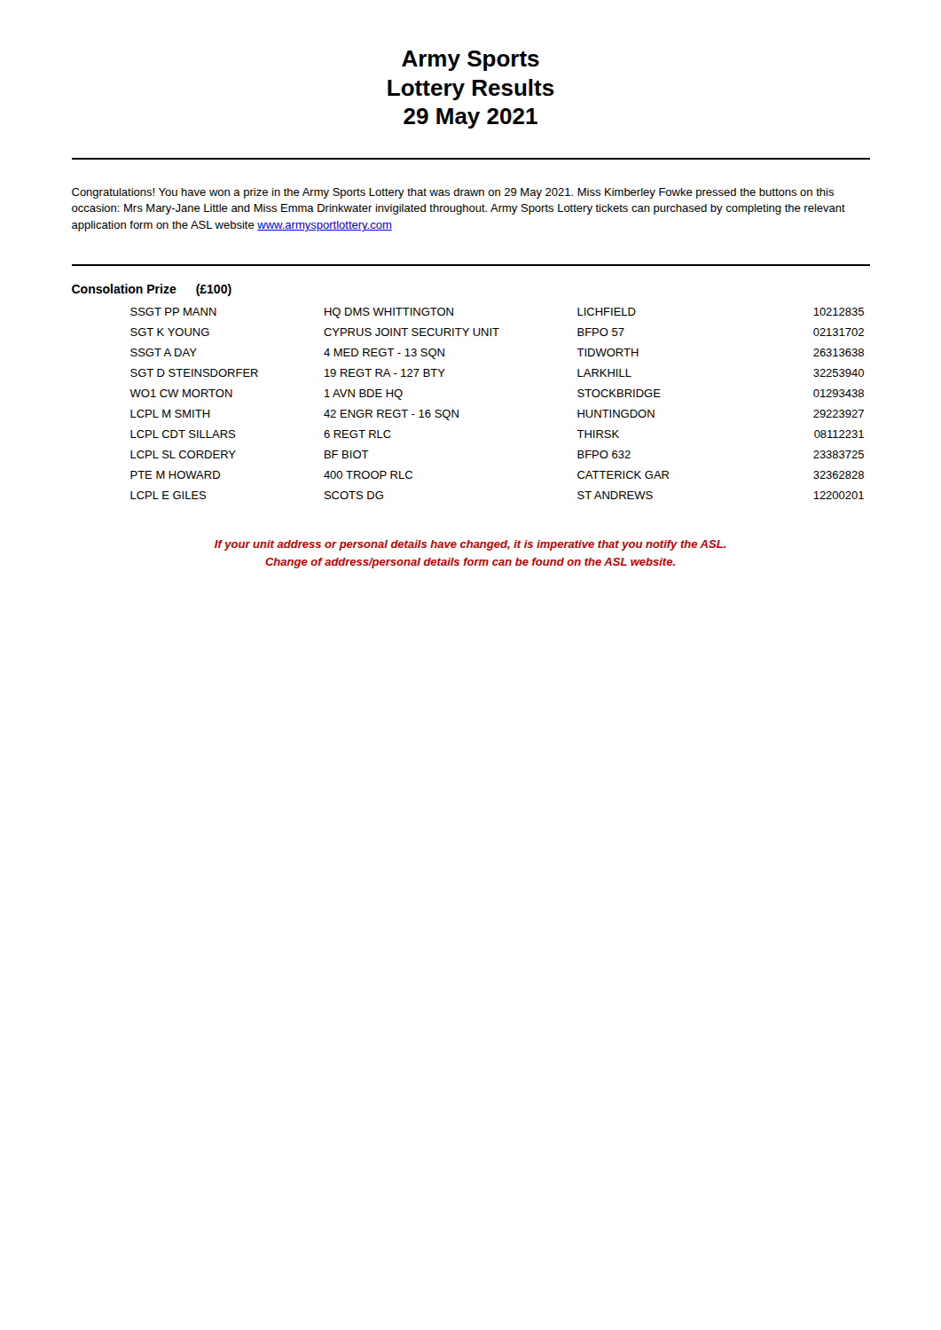Army Sports
Lottery Results
29 May 2021
Congratulations! You have won a prize in the Army Sports Lottery that was drawn on 29 May 2021. Miss Kimberley Fowke pressed the buttons on this occasion: Mrs Mary-Jane Little and Miss Emma Drinkwater invigilated throughout. Army Sports Lottery tickets can purchased by completing the relevant application form on the ASL website www.armysportlottery.com
Consolation Prize (£100)
| SSGT PP MANN | HQ DMS WHITTINGTON | LICHFIELD | 10212835 |
| SGT K YOUNG | CYPRUS JOINT SECURITY UNIT | BFPO 57 | 02131702 |
| SSGT A DAY | 4 MED REGT - 13 SQN | TIDWORTH | 26313638 |
| SGT D STEINSDORFER | 19 REGT RA - 127 BTY | LARKHILL | 32253940 |
| WO1 CW MORTON | 1 AVN BDE HQ | STOCKBRIDGE | 01293438 |
| LCPL M SMITH | 42 ENGR REGT - 16 SQN | HUNTINGDON | 29223927 |
| LCPL CDT SILLARS | 6 REGT RLC | THIRSK | 08112231 |
| LCPL SL CORDERY | BF BIOT | BFPO 632 | 23383725 |
| PTE M HOWARD | 400 TROOP RLC | CATTERICK GAR | 32362828 |
| LCPL E GILES | SCOTS DG | ST ANDREWS | 12200201 |
If your unit address or personal details have changed, it is imperative that you notify the ASL.
Change of address/personal details form can be found on the ASL website.